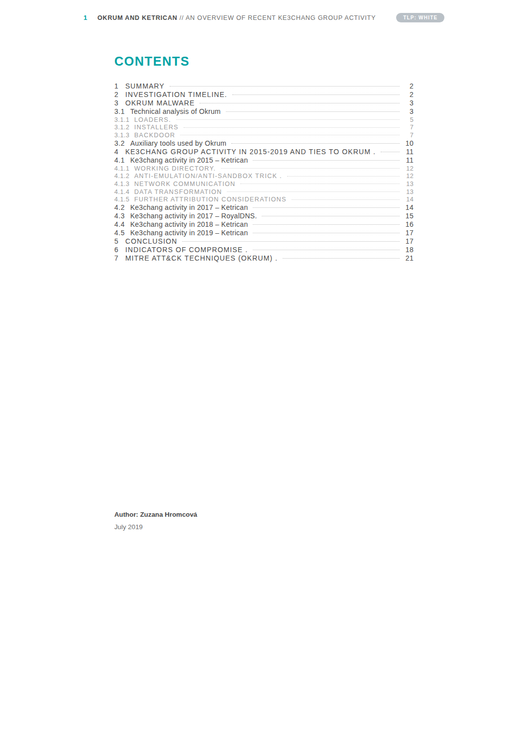1
OKRUM AND KETRICAN // AN OVERVIEW OF RECENT KE3CHANG GROUP ACTIVITY
TLP: WHITE
CONTENTS
1 SUMMARY 2
2 INVESTIGATION TIMELINE. 2
3 OKRUM MALWARE 3
3.1 Technical analysis of Okrum 3
3.1.1 LOADERS. 5
3.1.2 INSTALLERS 7
3.1.3 BACKDOOR 7
3.2 Auxiliary tools used by Okrum 10
4 KE3CHANG GROUP ACTIVITY IN 2015-2019 AND TIES TO OKRUM . 11
4.1 Ke3chang activity in 2015 – Ketrican 11
4.1.1 WORKING DIRECTORY. 12
4.1.2 ANTI-EMULATION/ANTI-SANDBOX TRICK . 12
4.1.3 NETWORK COMMUNICATION 13
4.1.4 DATA TRANSFORMATION 13
4.1.5 FURTHER ATTRIBUTION CONSIDERATIONS 14
4.2 Ke3chang activity in 2017 – Ketrican 14
4.3 Ke3chang activity in 2017 – RoyalDNS. 15
4.4 Ke3chang activity in 2018 – Ketrican 16
4.5 Ke3chang activity in 2019 – Ketrican 17
5 CONCLUSION 17
6 INDICATORS OF COMPROMISE . 18
7 MITRE ATT&CK TECHNIQUES (OKRUM) . 21
Author: Zuzana Hromcová
July 2019